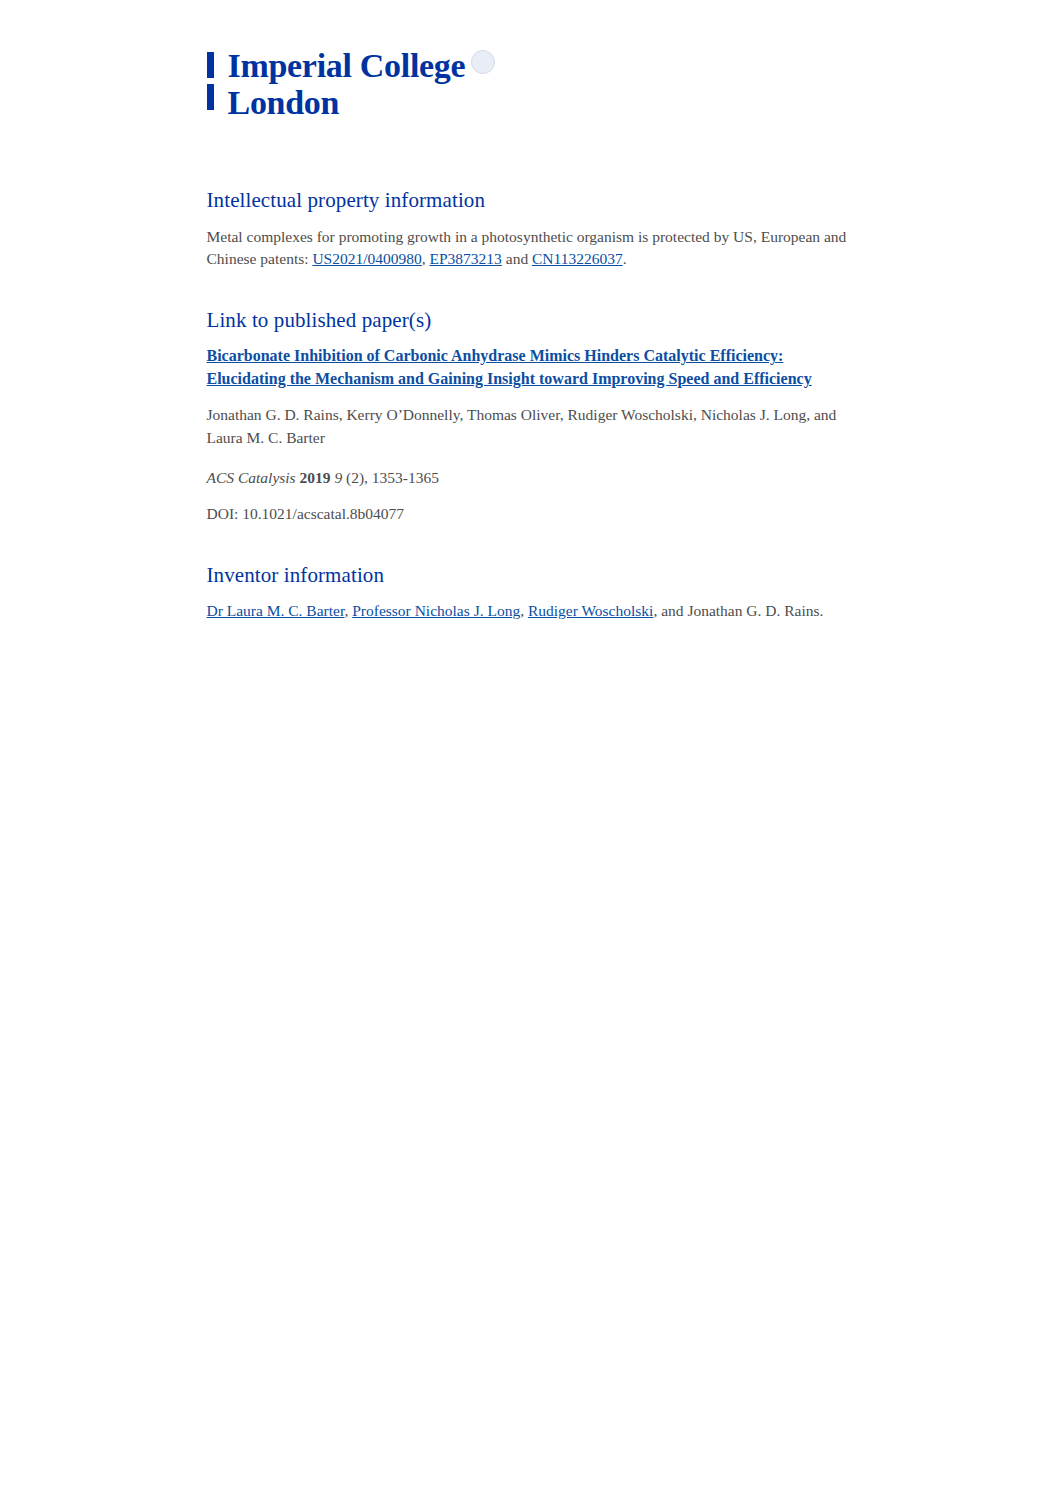Imperial College
London
Intellectual property information
Metal complexes for promoting growth in a photosynthetic organism is protected by US, European and Chinese patents: US2021/0400980, EP3873213 and CN113226037.
Link to published paper(s)
Bicarbonate Inhibition of Carbonic Anhydrase Mimics Hinders Catalytic Efficiency: Elucidating the Mechanism and Gaining Insight toward Improving Speed and Efficiency
Jonathan G. D. Rains, Kerry O’Donnelly, Thomas Oliver, Rudiger Woscholski, Nicholas J. Long, and Laura M. C. Barter
ACS Catalysis 2019 9 (2), 1353-1365
DOI: 10.1021/acscatal.8b04077
Inventor information
Dr Laura M. C. Barter, Professor Nicholas J. Long, Rudiger Woscholski, and Jonathan G. D. Rains.